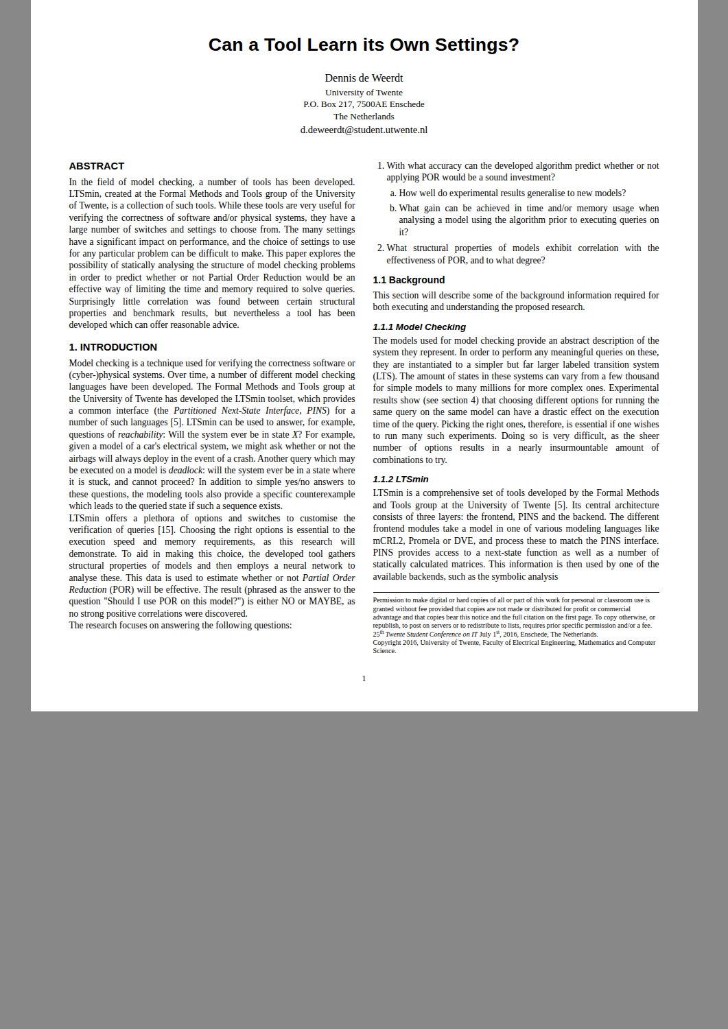Can a Tool Learn its Own Settings?
Dennis de Weerdt
University of Twente
P.O. Box 217, 7500AE Enschede
The Netherlands
d.deweerdt@student.utwente.nl
ABSTRACT
In the field of model checking, a number of tools has been developed. LTSmin, created at the Formal Methods and Tools group of the University of Twente, is a collection of such tools. While these tools are very useful for verifying the correctness of software and/or physical systems, they have a large number of switches and settings to choose from. The many settings have a significant impact on performance, and the choice of settings to use for any particular problem can be difficult to make. This paper explores the possibility of statically analysing the structure of model checking problems in order to predict whether or not Partial Order Reduction would be an effective way of limiting the time and memory required to solve queries. Surprisingly little correlation was found between certain structural properties and benchmark results, but nevertheless a tool has been developed which can offer reasonable advice.
1. INTRODUCTION
Model checking is a technique used for verifying the correctness software or (cyber-)physical systems. Over time, a number of different model checking languages have been developed. The Formal Methods and Tools group at the University of Twente has developed the LTSmin toolset, which provides a common interface (the Partitioned Next-State Interface, PINS) for a number of such languages [5]. LTSmin can be used to answer, for example, questions of reachability: Will the system ever be in state X? For example, given a model of a car's electrical system, we might ask whether or not the airbags will always deploy in the event of a crash. Another query which may be executed on a model is deadlock: will the system ever be in a state where it is stuck, and cannot proceed? In addition to simple yes/no answers to these questions, the modeling tools also provide a specific counterexample which leads to the queried state if such a sequence exists.
LTSmin offers a plethora of options and switches to customise the verification of queries [15]. Choosing the right options is essential to the execution speed and memory requirements, as this research will demonstrate. To aid in making this choice, the developed tool gathers structural properties of models and then employs a neural network to analyse these. This data is used to estimate whether or not Partial Order Reduction (POR) will be effective. The result (phrased as the answer to the question "Should I use POR on this model?") is either NO or MAYBE, as no strong positive correlations were discovered.
The research focuses on answering the following questions:
With what accuracy can the developed algorithm predict whether or not applying POR would be a sound investment?
How well do experimental results generalise to new models?
What gain can be achieved in time and/or memory usage when analysing a model using the algorithm prior to executing queries on it?
What structural properties of models exhibit correlation with the effectiveness of POR, and to what degree?
1.1 Background
This section will describe some of the background information required for both executing and understanding the proposed research.
1.1.1 Model Checking
The models used for model checking provide an abstract description of the system they represent. In order to perform any meaningful queries on these, they are instantiated to a simpler but far larger labeled transition system (LTS). The amount of states in these systems can vary from a few thousand for simple models to many millions for more complex ones. Experimental results show (see section 4) that choosing different options for running the same query on the same model can have a drastic effect on the execution time of the query. Picking the right ones, therefore, is essential if one wishes to run many such experiments. Doing so is very difficult, as the sheer number of options results in a nearly insurmountable amount of combinations to try.
1.1.2 LTSmin
LTSmin is a comprehensive set of tools developed by the Formal Methods and Tools group at the University of Twente [5]. Its central architecture consists of three layers: the frontend, PINS and the backend. The different frontend modules take a model in one of various modeling languages like mCRL2, Promela or DVE, and process these to match the PINS interface. PINS provides access to a next-state function as well as a number of statically calculated matrices. This information is then used by one of the available backends, such as the symbolic analysis
Permission to make digital or hard copies of all or part of this work for personal or classroom use is granted without fee provided that copies are not made or distributed for profit or commercial advantage and that copies bear this notice and the full citation on the first page. To copy otherwise, or republish, to post on servers or to redistribute to lists, requires prior specific permission and/or a fee.
25th Twente Student Conference on IT July 1st, 2016, Enschede, The Netherlands.
Copyright 2016, University of Twente, Faculty of Electrical Engineering, Mathematics and Computer Science.
1